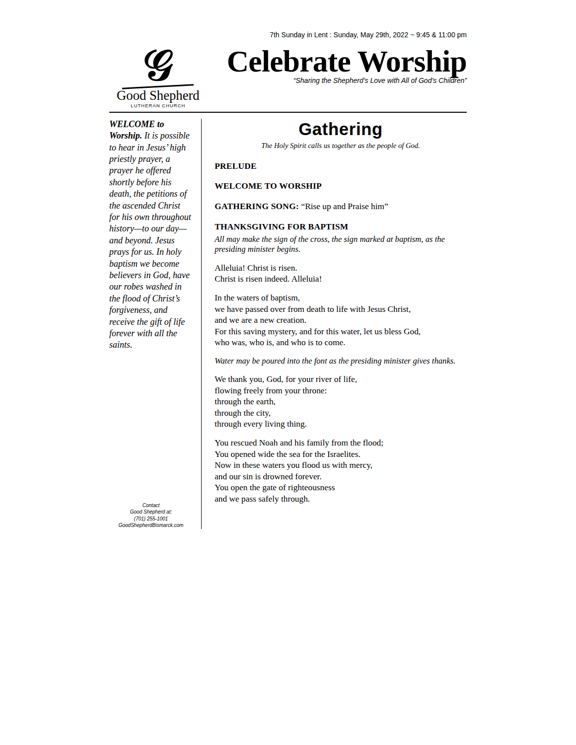7th Sunday in Lent : Sunday, May 29th, 2022 ~ 9:45 & 11:00 pm
𝒢
Good Shepherd
LUTHERAN CHURCH
Celebrate Worship
“Sharing the Shepherd’s Love with All of God’s Children”
WELCOME to Worship. It is possible to hear in Jesus’ high priestly prayer, a prayer he offered shortly before his death, the petitions of the ascended Christ for his own throughout history—to our day—and beyond. Jesus prays for us. In holy baptism we become believers in God, have our robes washed in the flood of Christ’s forgiveness, and receive the gift of life forever with all the saints.
Contact
Good Shepherd at:
(701) 255-1001
GoodShepherdBismarck.com
Gathering
The Holy Spirit calls us together as the people of God.
Prelude
Welcome to Worship
Gathering Song: “Rise up and Praise him”
Thanksgiving for Baptism
All may make the sign of the cross, the sign marked at baptism, as the presiding minister begins.
Alleluia! Christ is risen.
Christ is risen indeed. Alleluia!
In the waters of baptism,
we have passed over from death to life with Jesus Christ,
and we are a new creation.
For this saving mystery, and for this water, let us bless God,
who was, who is, and who is to come.
Water may be poured into the font as the presiding minister gives thanks.
We thank you, God, for your river of life,
flowing freely from your throne:
through the earth,
through the city,
through every living thing.
You rescued Noah and his family from the flood;
You opened wide the sea for the Israelites.
Now in these waters you flood us with mercy,
and our sin is drowned forever.
You open the gate of righteousness
and we pass safely through.